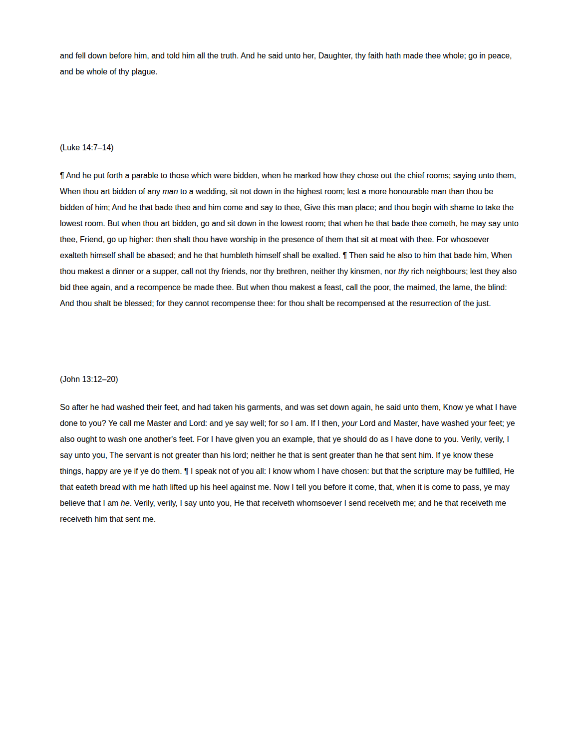and fell down before him, and told him all the truth. And he said unto her, Daughter, thy faith hath made thee whole; go in peace, and be whole of thy plague.
(Luke 14:7–14)
¶ And he put forth a parable to those which were bidden, when he marked how they chose out the chief rooms; saying unto them, When thou art bidden of any man to a wedding, sit not down in the highest room; lest a more honourable man than thou be bidden of him; And he that bade thee and him come and say to thee, Give this man place; and thou begin with shame to take the lowest room. But when thou art bidden, go and sit down in the lowest room; that when he that bade thee cometh, he may say unto thee, Friend, go up higher: then shalt thou have worship in the presence of them that sit at meat with thee. For whosoever exalteth himself shall be abased; and he that humbleth himself shall be exalted. ¶ Then said he also to him that bade him, When thou makest a dinner or a supper, call not thy friends, nor thy brethren, neither thy kinsmen, nor thy rich neighbours; lest they also bid thee again, and a recompence be made thee. But when thou makest a feast, call the poor, the maimed, the lame, the blind: And thou shalt be blessed; for they cannot recompense thee: for thou shalt be recompensed at the resurrection of the just.
(John 13:12–20)
So after he had washed their feet, and had taken his garments, and was set down again, he said unto them, Know ye what I have done to you? Ye call me Master and Lord: and ye say well; for so I am. If I then, your Lord and Master, have washed your feet; ye also ought to wash one another's feet. For I have given you an example, that ye should do as I have done to you. Verily, verily, I say unto you, The servant is not greater than his lord; neither he that is sent greater than he that sent him. If ye know these things, happy are ye if ye do them. ¶ I speak not of you all: I know whom I have chosen: but that the scripture may be fulfilled, He that eateth bread with me hath lifted up his heel against me. Now I tell you before it come, that, when it is come to pass, ye may believe that I am he. Verily, verily, I say unto you, He that receiveth whomsoever I send receiveth me; and he that receiveth me receiveth him that sent me.